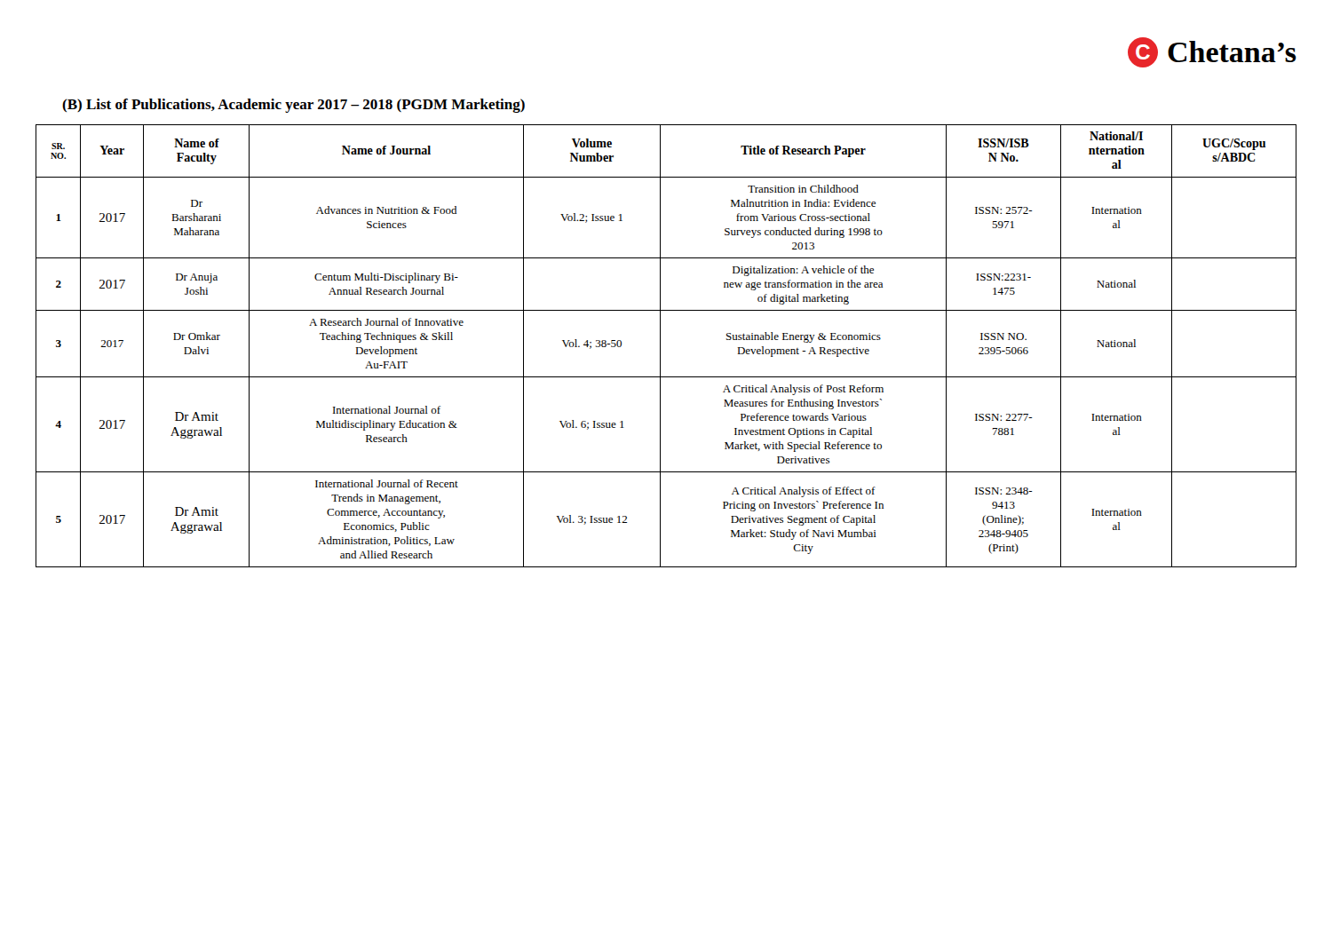CChetana’s
(B) List of Publications, Academic year 2017 – 2018 (PGDM Marketing)
| Sr. No. | Year | Name of Faculty | Name of Journal | Volume Number | Title of Research Paper | ISSN/ISB N No. | National/I nternation al | UGC/Scopu s/ABDC |
| --- | --- | --- | --- | --- | --- | --- | --- | --- |
| 1 | 2017 | Dr Barsharani Maharana | Advances in Nutrition & Food Sciences | Vol.2; Issue 1 | Transition in Childhood Malnutrition in India: Evidence from Various Cross-sectional Surveys conducted during 1998 to 2013 | ISSN: 2572- 5971 | Internation al | |
| 2 | 2017 | Dr Anuja Joshi | Centum Multi-Disciplinary Bi- Annual Research Journal | | Digitalization: A vehicle of the new age transformation in the area of digital marketing | ISSN:2231- 1475 | National | |
| 3 | 2017 | Dr Omkar Dalvi | A Research Journal of Innovative Teaching Techniques & Skill Development Au-FAIT | Vol. 4; 38-50 | Sustainable Energy & Economics Development - A Respective | ISSN NO. 2395-5066 | National | |
| 4 | 2017 | Dr Amit Aggrawal | International Journal of Multidisciplinary Education & Research | Vol. 6; Issue 1 | A Critical Analysis of Post Reform Measures for Enthusing Investors` Preference towards Various Investment Options in Capital Market, with Special Reference to Derivatives | ISSN: 2277- 7881 | Internation al | |
| 5 | 2017 | Dr Amit Aggrawal | International Journal of Recent Trends in Management, Commerce, Accountancy, Economics, Public Administration, Politics, Law and Allied Research | Vol. 3; Issue 12 | A Critical Analysis of Effect of Pricing on Investors` Preference In Derivatives Segment of Capital Market: Study of Navi Mumbai City | ISSN: 2348- 9413 (Online); 2348-9405 (Print) | Internation al | |